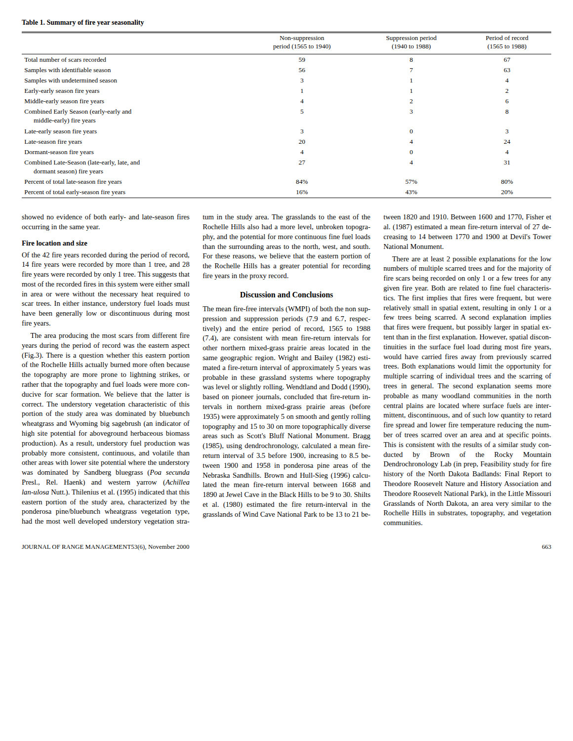Table 1. Summary of fire year seasonality
| | Non-suppression period (1565 to 1940) | Suppression period (1940 to 1988) | Period of record (1565 to 1988) |
| --- | --- | --- | --- |
| Total number of scars recorded | 59 | 8 | 67 |
| Samples with identifiable season | 56 | 7 | 63 |
| Samples with undetermined season | 3 | 1 | 4 |
| Early-early season fire years | 1 | 1 | 2 |
| Middle-early season fire years | 4 | 2 | 6 |
| Combined Early Season (early-early and middle-early) fire years | 5 | 3 | 8 |
| Late-early season fire years | 3 | 0 | 3 |
| Late-season fire years | 20 | 4 | 24 |
| Dormant-season fire years | 4 | 0 | 4 |
| Combined Late-Season (late-early, late, and dormant season) fire years | 27 | 4 | 31 |
| Percent of total late-season fire years | 84% | 57% | 80% |
| Percent of total early-season fire years | 16% | 43% | 20% |
showed no evidence of both early- and late-season fires occurring in the same year.
Fire location and size
Of the 42 fire years recorded during the period of record, 14 fire years were recorded by more than 1 tree, and 28 fire years were recorded by only 1 tree. This suggests that most of the recorded fires in this system were either small in area or were without the necessary heat required to scar trees. In either instance, understory fuel loads must have been generally low or discontinuous during most fire years.
The area producing the most scars from different fire years during the period of record was the eastern aspect (Fig.3). There is a question whether this eastern portion of the Rochelle Hills actually burned more often because the topography are more prone to lightning strikes, or rather that the topography and fuel loads were more conducive for scar formation. We believe that the latter is correct. The understory vegetation characteristic of this portion of the study area was dominated by bluebunch wheatgrass and Wyoming big sagebrush (an indicator of high site potential for aboveground herbaceous biomass production). As a result, understory fuel production was probably more consistent, continuous, and volatile than other areas with lower site potential where the understory was dominated by Sandberg bluegrass (Poa secunda Presl., Rel. Haenk) and western yarrow (Achillea lan‑ulosa Nutt.). Thilenius et al. (1995) indicated that this eastern portion of the study area, characterized by the ponderosa pine/bluebunch wheatgrass vegetation type, had the most well developed understory vegetation stratum in the study area. The grasslands to the east of the Rochelle Hills also had a more level, unbroken topography, and the potential for more continuous fine fuel loads than the surrounding areas to the north, west, and south. For these reasons, we believe that the eastern portion of the Rochelle Hills has a greater potential for recording fire years in the proxy record.
Discussion and Conclusions
The mean fire-free intervals (WMPI) of both the non suppression and suppression periods (7.9 and 6.7, respectively) and the entire period of record, 1565 to 1988 (7.4), are consistent with mean fire-return intervals for other northern mixed-grass prairie areas located in the same geographic region. Wright and Bailey (1982) estimated a fire-return interval of approximately 5 years was probable in these grassland systems where topography was level or slightly rolling. Wendtland and Dodd (1990), based on pioneer journals, concluded that fire-return intervals in northern mixed-grass prairie areas (before 1935) were approximately 5 on smooth and gently rolling topography and 15 to 30 on more topographically diverse areas such as Scott's Bluff National Monument. Bragg (1985), using dendrochronology, calculated a mean fire-return interval of 3.5 before 1900, increasing to 8.5 between 1900 and 1958 in ponderosa pine areas of the Nebraska Sandhills. Brown and Hull-Sieg (1996) calculated the mean fire-return interval between 1668 and 1890 at Jewel Cave in the Black Hills to be 9 to 30. Shilts et al. (1980) estimated the fire return-interval in the grasslands of Wind Cave National Park to be 13 to 21 between 1820 and 1910. Between 1600 and 1770, Fisher et al. (1987) estimated a mean fire-return interval of 27 decreasing to 14 between 1770 and 1900 at Devil's Tower National Monument.
There are at least 2 possible explanations for the low numbers of multiple scarred trees and for the majority of fire scars being recorded on only 1 or a few trees for any given fire year. Both are related to fine fuel characteristics. The first implies that fires were frequent, but were relatively small in spatial extent, resulting in only 1 or a few trees being scarred. A second explanation implies that fires were frequent, but possibly larger in spatial extent than in the first explanation. However, spatial discontinuities in the surface fuel load during most fire years, would have carried fires away from previously scarred trees. Both explanations would limit the opportunity for multiple scarring of individual trees and the scarring of trees in general. The second explanation seems more probable as many woodland communities in the north central plains are located where surface fuels are intermittent, discontinuous, and of such low quantity to retard fire spread and lower fire temperature reducing the number of trees scarred over an area and at specific points. This is consistent with the results of a similar study conducted by Brown of the Rocky Mountain Dendrochronology Lab (in prep, Feasibility study for fire history of the North Dakota Badlands: Final Report to Theodore Roosevelt Nature and History Association and Theodore Roosevelt National Park), in the Little Missouri Grasslands of North Dakota, an area very similar to the Rochelle Hills in substrates, topography, and vegetation communities.
JOURNAL OF RANGE MANAGEMENT53(6), November 2000 663